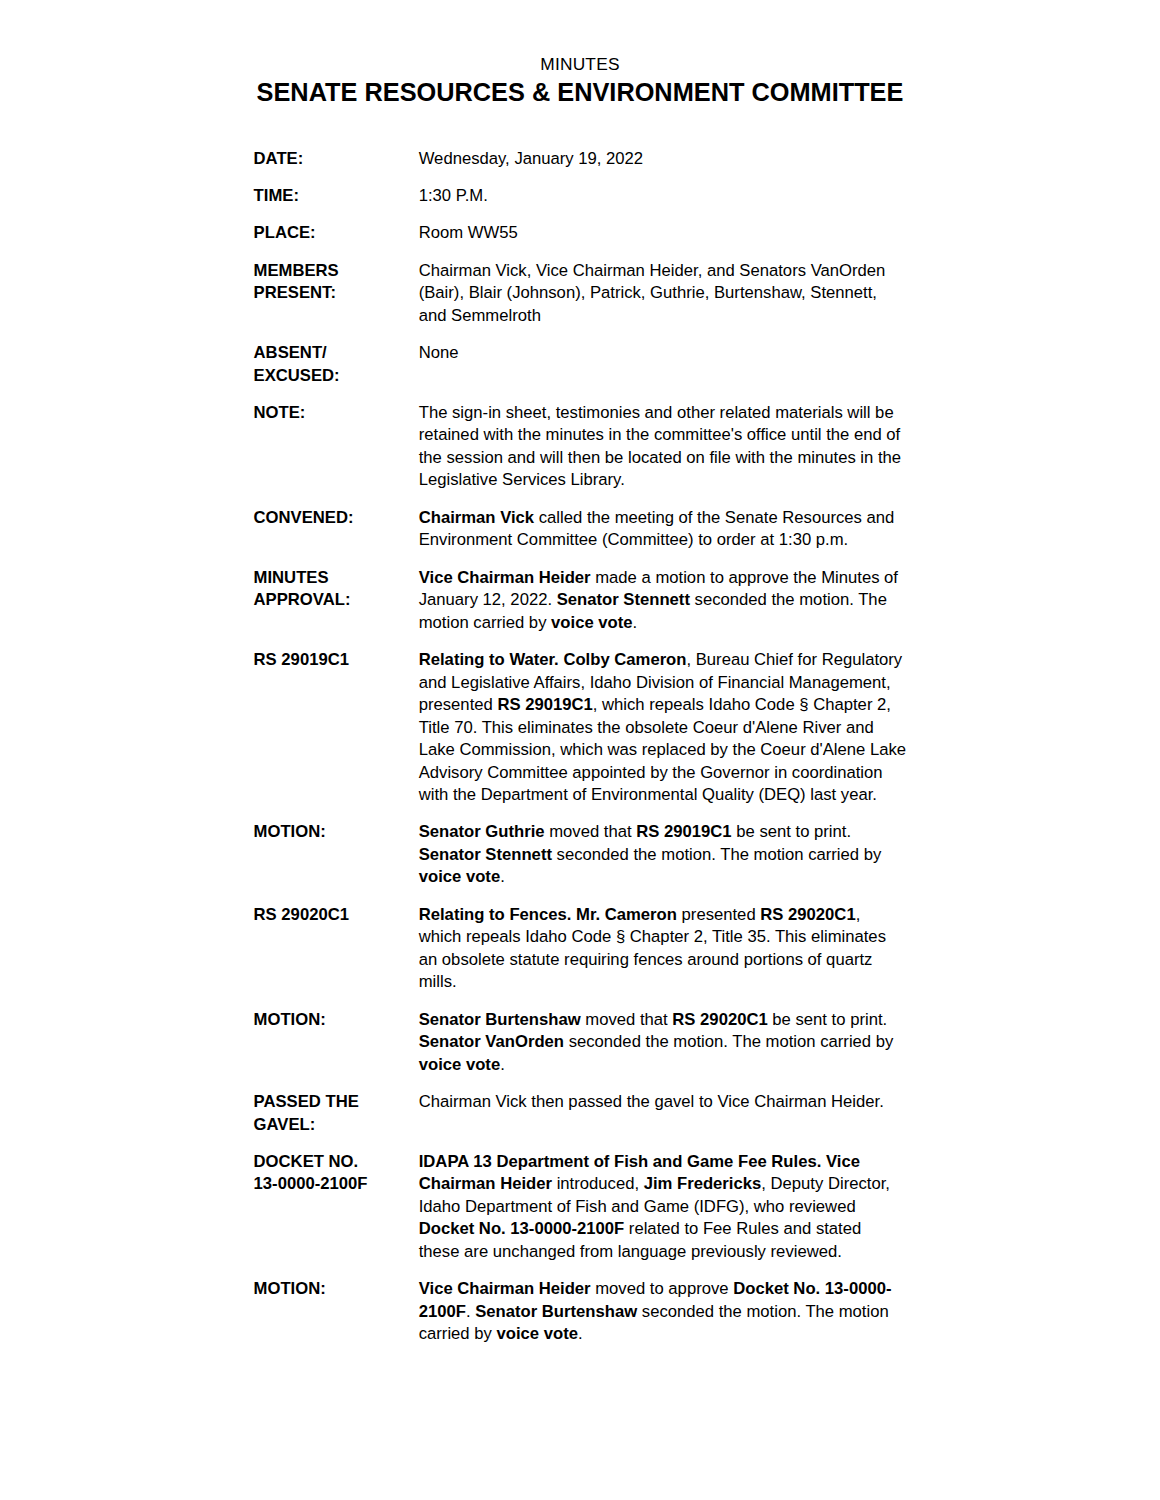MINUTES
SENATE RESOURCES & ENVIRONMENT COMMITTEE
| DATE: | Wednesday, January 19, 2022 |
| TIME: | 1:30 P.M. |
| PLACE: | Room WW55 |
| MEMBERS PRESENT: | Chairman Vick, Vice Chairman Heider, and Senators VanOrden (Bair), Blair (Johnson), Patrick, Guthrie, Burtenshaw, Stennett, and Semmelroth |
| ABSENT/ EXCUSED: | None |
| NOTE: | The sign-in sheet, testimonies and other related materials will be retained with the minutes in the committee's office until the end of the session and will then be located on file with the minutes in the Legislative Services Library. |
| CONVENED: | Chairman Vick called the meeting of the Senate Resources and Environment Committee (Committee) to order at 1:30 p.m. |
| MINUTES APPROVAL: | Vice Chairman Heider made a motion to approve the Minutes of January 12, 2022. Senator Stennett seconded the motion. The motion carried by voice vote . |
| RS 29019C1 | Relating to Water. Colby Cameron , Bureau Chief for Regulatory and Legislative Affairs, Idaho Division of Financial Management, presented RS 29019C1 , which repeals Idaho Code § Chapter 2, Title 70. This eliminates the obsolete Coeur d'Alene River and Lake Commission, which was replaced by the Coeur d'Alene Lake Advisory Committee appointed by the Governor in coordination with the Department of Environmental Quality (DEQ) last year. |
| MOTION: | Senator Guthrie moved that RS 29019C1 be sent to print. Senator Stennett seconded the motion. The motion carried by voice vote . |
| RS 29020C1 | Relating to Fences. Mr. Cameron presented RS 29020C1 , which repeals Idaho Code § Chapter 2, Title 35. This eliminates an obsolete statute requiring fences around portions of quartz mills. |
| MOTION: | Senator Burtenshaw moved that RS 29020C1 be sent to print. Senator VanOrden seconded the motion. The motion carried by voice vote . |
| PASSED THE GAVEL: | Chairman Vick then passed the gavel to Vice Chairman Heider. |
| DOCKET NO. 13-0000-2100F | IDAPA 13 Department of Fish and Game Fee Rules. Vice Chairman Heider introduced, Jim Fredericks , Deputy Director, Idaho Department of Fish and Game (IDFG), who reviewed Docket No. 13-0000-2100F related to Fee Rules and stated these are unchanged from language previously reviewed. |
| MOTION: | Vice Chairman Heider moved to approve Docket No. 13-0000-2100F . Senator Burtenshaw seconded the motion. The motion carried by voice vote . |